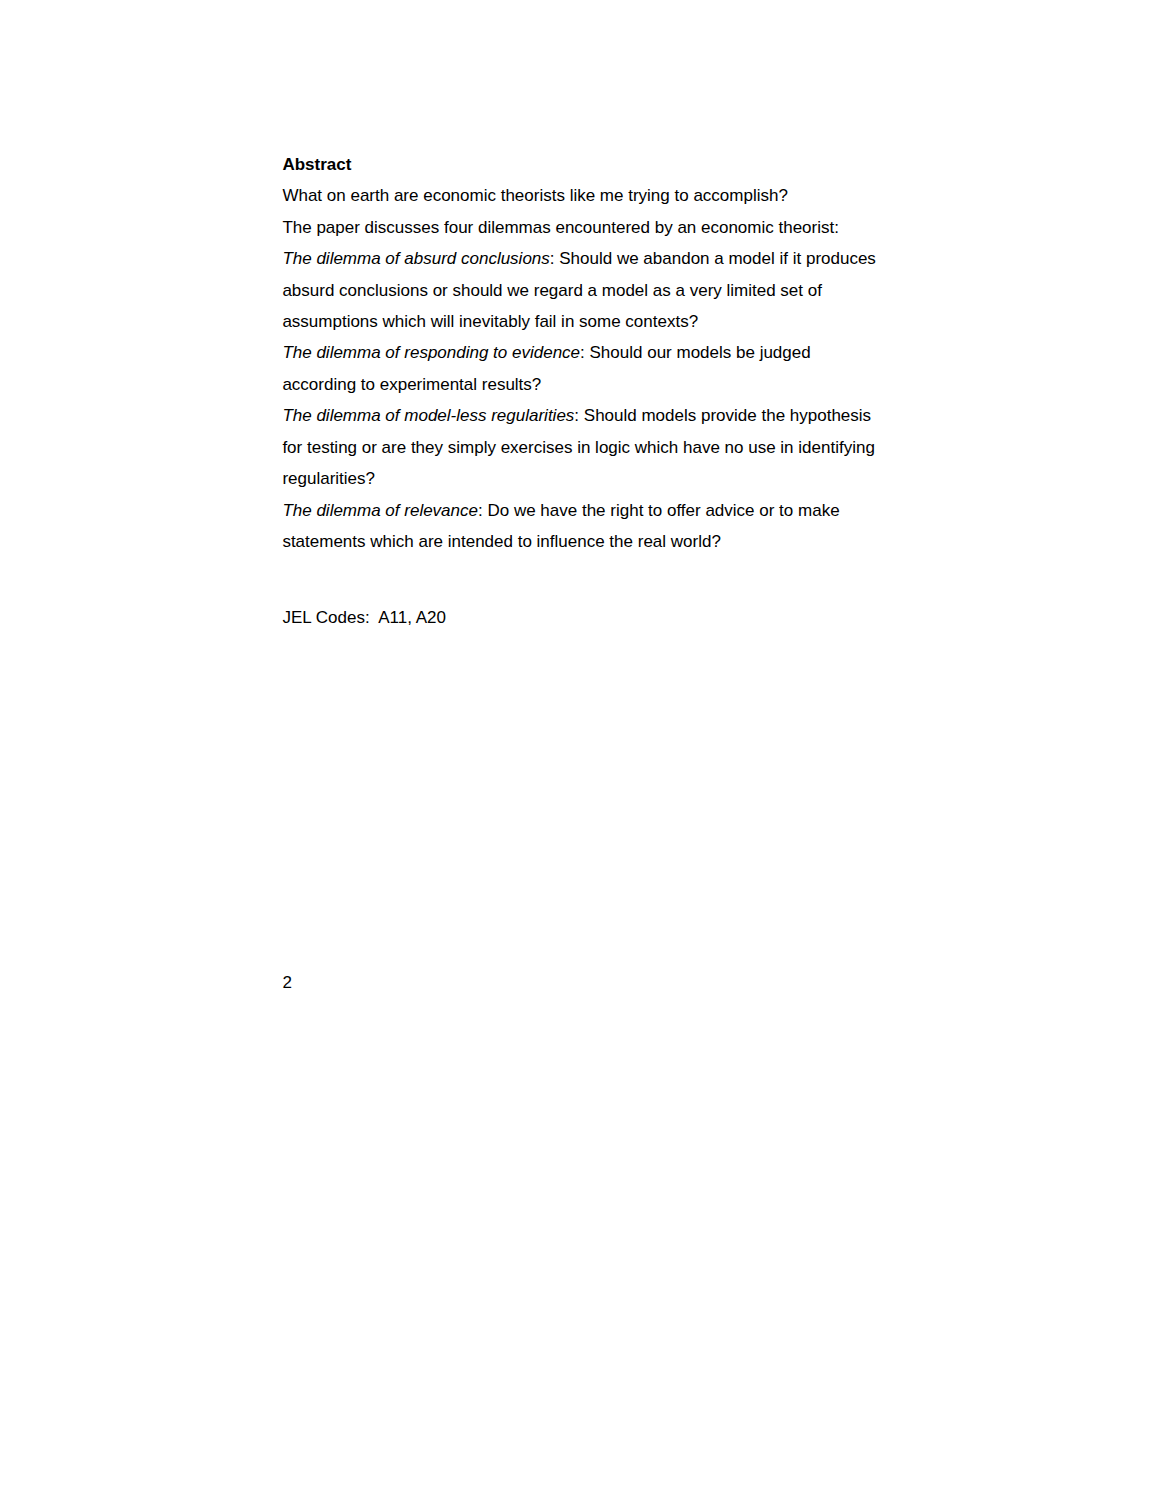Abstract
What on earth are economic theorists like me trying to accomplish?
The paper discusses four dilemmas encountered by an economic theorist:
The dilemma of absurd conclusions: Should we abandon a model if it produces absurd conclusions or should we regard a model as a very limited set of assumptions which will inevitably fail in some contexts?
The dilemma of responding to evidence: Should our models be judged according to experimental results?
The dilemma of model-less regularities: Should models provide the hypothesis for testing or are they simply exercises in logic which have no use in identifying regularities?
The dilemma of relevance: Do we have the right to offer advice or to make statements which are intended to influence the real world?
JEL Codes: A11, A20
2